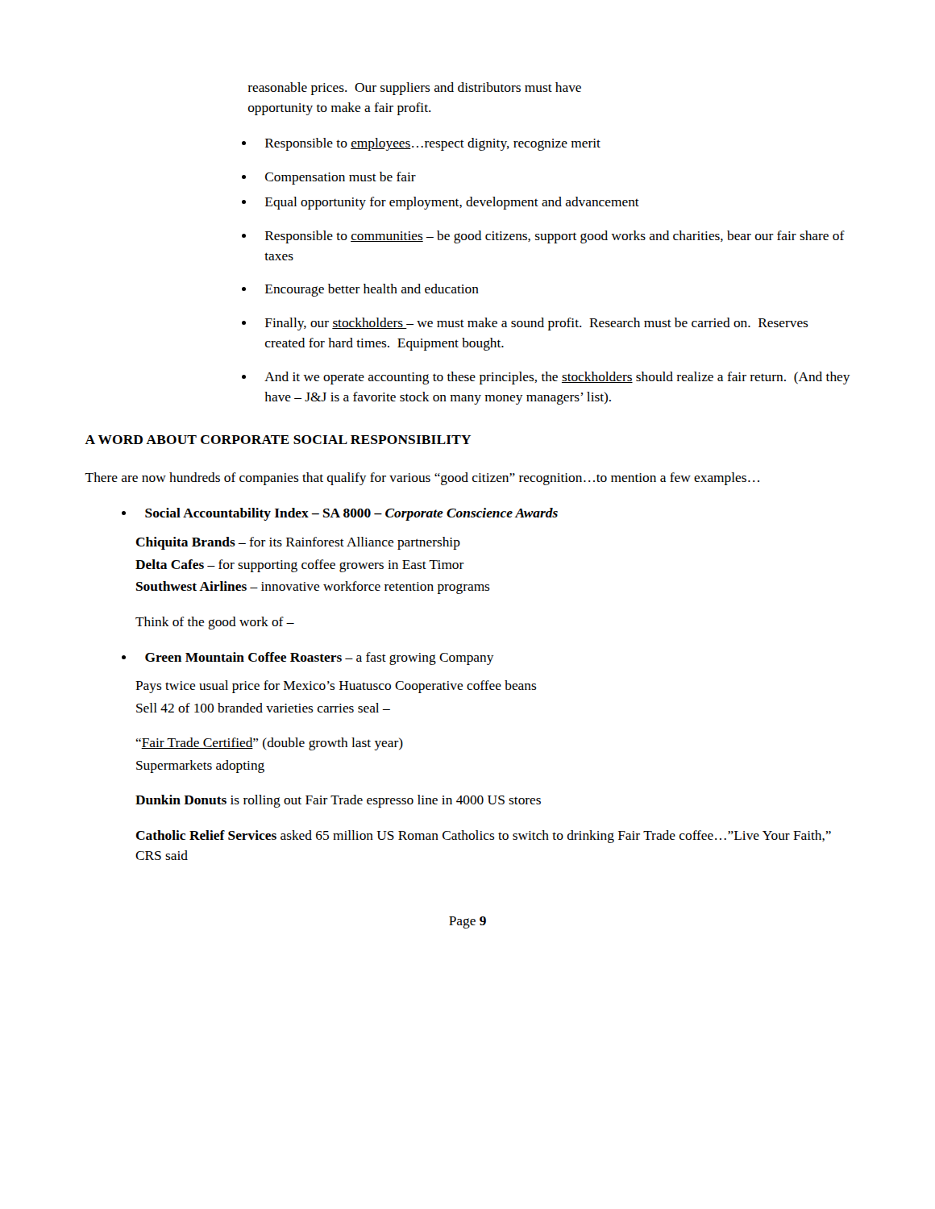reasonable prices. Our suppliers and distributors must have
opportunity to make a fair profit.
Responsible to employees…respect dignity, recognize merit
Compensation must be fair
Equal opportunity for employment, development and advancement
Responsible to communities – be good citizens, support good works and charities, bear our fair share of taxes
Encourage better health and education
Finally, our stockholders – we must make a sound profit. Research must be carried on. Reserves created for hard times. Equipment bought.
And it we operate accounting to these principles, the stockholders should realize a fair return. (And they have – J&J is a favorite stock on many money managers’ list).
A WORD ABOUT CORPORATE SOCIAL RESPONSIBILITY
There are now hundreds of companies that qualify for various “good citizen” recognition…to mention a few examples…
Social Accountability Index – SA 8000 – Corporate Conscience Awards
Chiquita Brands – for its Rainforest Alliance partnership
Delta Cafes – for supporting coffee growers in East Timor
Southwest Airlines – innovative workforce retention programs
Think of the good work of –
Green Mountain Coffee Roasters – a fast growing Company
Pays twice usual price for Mexico’s Huatusco Cooperative coffee beans
Sell 42 of 100 branded varieties carries seal –
“Fair Trade Certified” (double growth last year)
Supermarkets adopting
Dunkin Donuts is rolling out Fair Trade espresso line in 4000 US stores
Catholic Relief Services asked 65 million US Roman Catholics to switch to drinking Fair Trade coffee…”Live Your Faith,” CRS said
Page 9